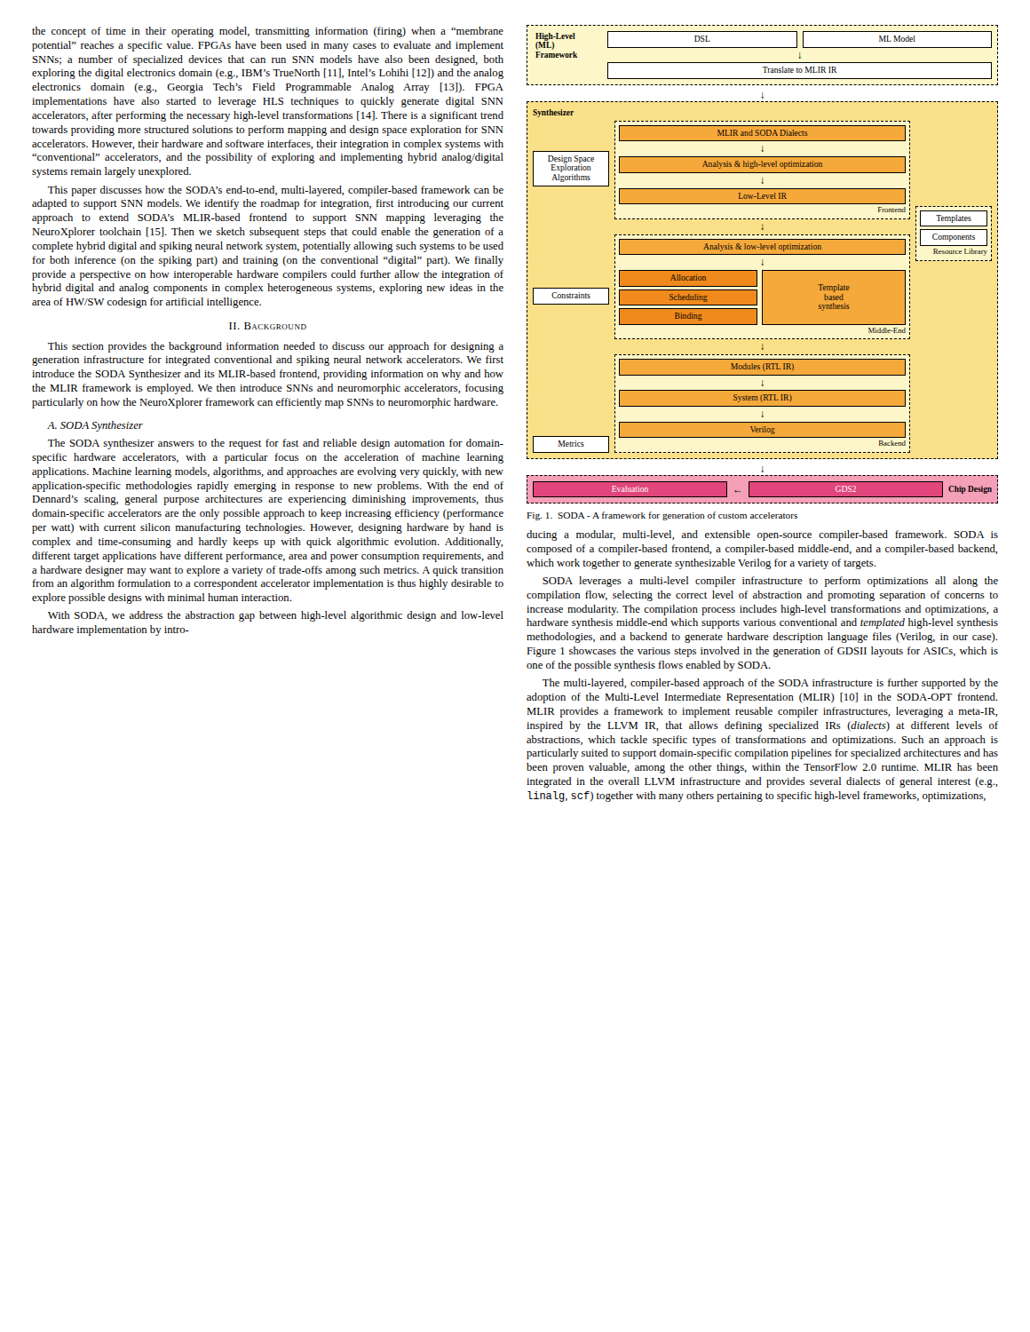the concept of time in their operating model, transmitting information (firing) when a “membrane potential” reaches a specific value. FPGAs have been used in many cases to evaluate and implement SNNs; a number of specialized devices that can run SNN models have also been designed, both exploring the digital electronics domain (e.g., IBM’s TrueNorth [11], Intel’s Lohihi [12]) and the analog electronics domain (e.g., Georgia Tech’s Field Programmable Analog Array [13]). FPGA implementations have also started to leverage HLS techniques to quickly generate digital SNN accelerators, after performing the necessary high-level transformations [14]. There is a significant trend towards providing more structured solutions to perform mapping and design space exploration for SNN accelerators. However, their hardware and software interfaces, their integration in complex systems with “conventional” accelerators, and the possibility of exploring and implementing hybrid analog/digital systems remain largely unexplored.
This paper discusses how the SODA’s end-to-end, multi-layered, compiler-based framework can be adapted to support SNN models. We identify the roadmap for integration, first introducing our current approach to extend SODA’s MLIR-based frontend to support SNN mapping leveraging the NeuroXplorer toolchain [15]. Then we sketch subsequent steps that could enable the generation of a complete hybrid digital and spiking neural network system, potentially allowing such systems to be used for both inference (on the spiking part) and training (on the conventional “digital” part). We finally provide a perspective on how interoperable hardware compilers could further allow the integration of hybrid digital and analog components in complex heterogeneous systems, exploring new ideas in the area of HW/SW codesign for artificial intelligence.
II. Background
This section provides the background information needed to discuss our approach for designing a generation infrastructure for integrated conventional and spiking neural network accelerators. We first introduce the SODA Synthesizer and its MLIR-based frontend, providing information on why and how the MLIR framework is employed. We then introduce SNNs and neuromorphic accelerators, focusing particularly on how the NeuroXplorer framework can efficiently map SNNs to neuromorphic hardware.
A. SODA Synthesizer
The SODA synthesizer answers to the request for fast and reliable design automation for domain-specific hardware accelerators, with a particular focus on the acceleration of machine learning applications. Machine learning models, algorithms, and approaches are evolving very quickly, with new application-specific methodologies rapidly emerging in response to new problems. With the end of Dennard’s scaling, general purpose architectures are experiencing diminishing improvements, thus domain-specific accelerators are the only possible approach to keep increasing efficiency (performance per watt) with current silicon manufacturing technologies. However, designing hardware by hand is complex and time-consuming and hardly keeps up with quick algorithmic evolution. Additionally, different target applications have different performance, area and power consumption requirements, and a hardware designer may want to explore a variety of trade-offs among such metrics. A quick transition from an algorithm formulation to a correspondent accelerator implementation is thus highly desirable to explore possible designs with minimal human interaction.
With SODA, we address the abstraction gap between high-level algorithmic design and low-level hardware implementation by intro-
High-Level
(ML)
Framework
DSL
ML Model
↓
Translate to MLIR IR
↓
Synthesizer
Design Space
Exploration
Algorithms
Constraints
Metrics
MLIR and SODA Dialects
↓
Analysis & high-level optimization
↓
Low-Level IR
Frontend
↓
Analysis & low-level optimization
↓
Allocation
Scheduling
Binding
Template
based
synthesis
Middle-End
↓
Modules (RTL IR)
↓
System (RTL IR)
↓
Verilog
Backend
Templates
Components
Resource Library
↓
Evaluation
←
GDS2
Chip Design
Fig. 1. SODA - A framework for generation of custom accelerators
ducing a modular, multi-level, and extensible open-source compiler-based framework. SODA is composed of a compiler-based frontend, a compiler-based middle-end, and a compiler-based backend, which work together to generate synthesizable Verilog for a variety of targets.
SODA leverages a multi-level compiler infrastructure to perform optimizations all along the compilation flow, selecting the correct level of abstraction and promoting separation of concerns to increase modularity. The compilation process includes high-level transformations and optimizations, a hardware synthesis middle-end which supports various conventional and templated high-level synthesis methodologies, and a backend to generate hardware description language files (Verilog, in our case). Figure 1 showcases the various steps involved in the generation of GDSII layouts for ASICs, which is one of the possible synthesis flows enabled by SODA.
The multi-layered, compiler-based approach of the SODA infrastructure is further supported by the adoption of the Multi-Level Intermediate Representation (MLIR) [10] in the SODA-OPT frontend. MLIR provides a framework to implement reusable compiler infrastructures, leveraging a meta-IR, inspired by the LLVM IR, that allows defining specialized IRs (dialects) at different levels of abstractions, which tackle specific types of transformations and optimizations. Such an approach is particularly suited to support domain-specific compilation pipelines for specialized architectures and has been proven valuable, among the other things, within the TensorFlow 2.0 runtime. MLIR has been integrated in the overall LLVM infrastructure and provides several dialects of general interest (e.g., linalg, scf) together with many others pertaining to specific high-level frameworks, optimizations,